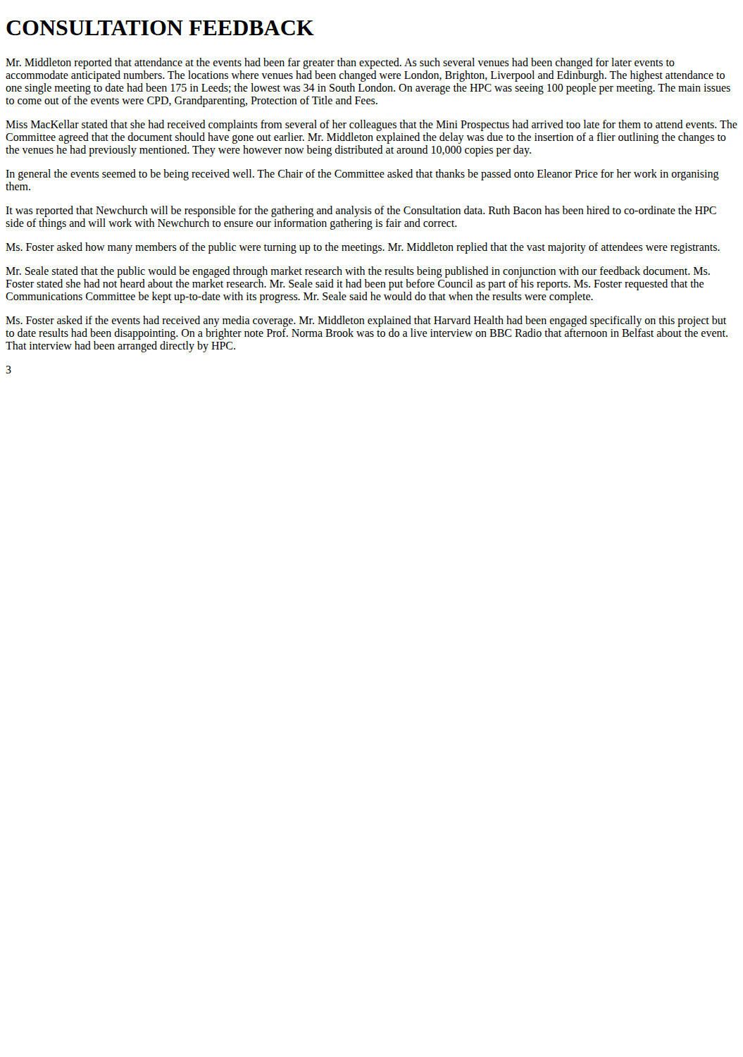CONSULTATION FEEDBACK
Mr. Middleton reported that attendance at the events had been far greater than expected. As such several venues had been changed for later events to accommodate anticipated numbers. The locations where venues had been changed were London, Brighton, Liverpool and Edinburgh. The highest attendance to one single meeting to date had been 175 in Leeds; the lowest was 34 in South London. On average the HPC was seeing 100 people per meeting. The main issues to come out of the events were CPD, Grandparenting, Protection of Title and Fees.
Miss MacKellar stated that she had received complaints from several of her colleagues that the Mini Prospectus had arrived too late for them to attend events. The Committee agreed that the document should have gone out earlier. Mr. Middleton explained the delay was due to the insertion of a flier outlining the changes to the venues he had previously mentioned. They were however now being distributed at around 10,000 copies per day.
In general the events seemed to be being received well. The Chair of the Committee asked that thanks be passed onto Eleanor Price for her work in organising them.
It was reported that Newchurch will be responsible for the gathering and analysis of the Consultation data. Ruth Bacon has been hired to co-ordinate the HPC side of things and will work with Newchurch to ensure our information gathering is fair and correct.
Ms. Foster asked how many members of the public were turning up to the meetings. Mr. Middleton replied that the vast majority of attendees were registrants.
Mr. Seale stated that the public would be engaged through market research with the results being published in conjunction with our feedback document. Ms. Foster stated she had not heard about the market research. Mr. Seale said it had been put before Council as part of his reports. Ms. Foster requested that the Communications Committee be kept up-to-date with its progress. Mr. Seale said he would do that when the results were complete.
Ms. Foster asked if the events had received any media coverage. Mr. Middleton explained that Harvard Health had been engaged specifically on this project but to date results had been disappointing. On a brighter note Prof. Norma Brook was to do a live interview on BBC Radio that afternoon in Belfast about the event. That interview had been arranged directly by HPC.
3